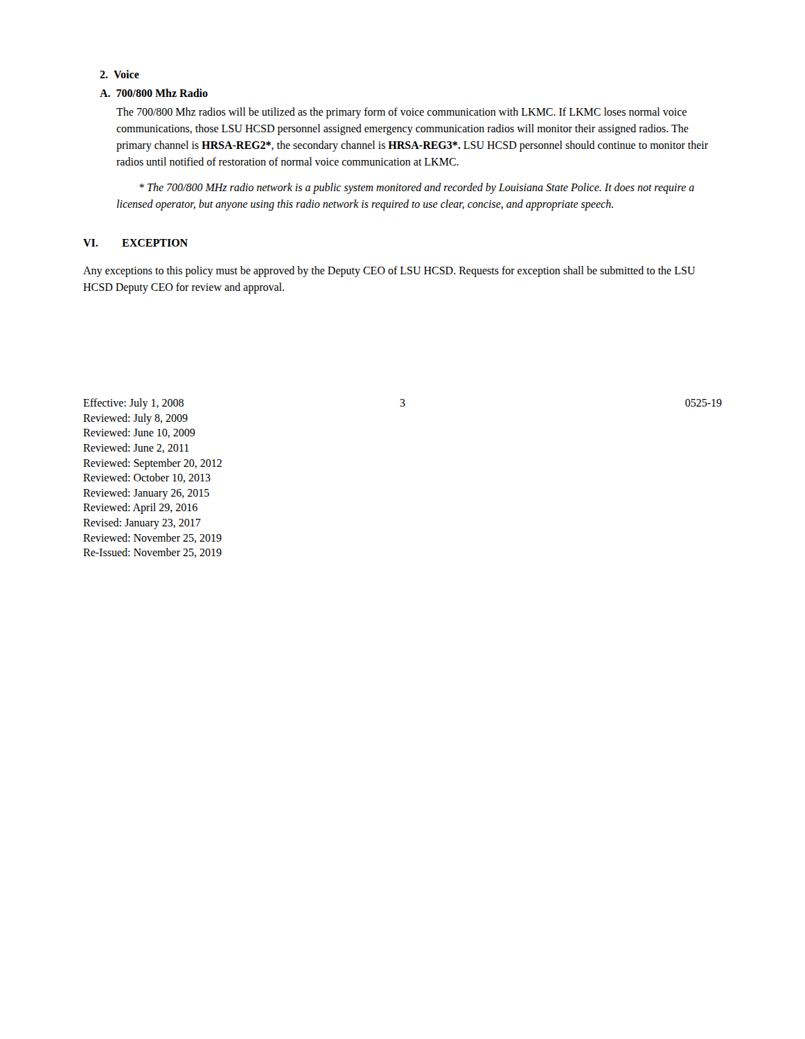2. Voice
A. 700/800 Mhz Radio
The 700/800 Mhz radios will be utilized as the primary form of voice communication with LKMC. If LKMC loses normal voice communications, those LSU HCSD personnel assigned emergency communication radios will monitor their assigned radios. The primary channel is HRSA-REG2*, the secondary channel is HRSA-REG3*. LSU HCSD personnel should continue to monitor their radios until notified of restoration of normal voice communication at LKMC.
* The 700/800 MHz radio network is a public system monitored and recorded by Louisiana State Police. It does not require a licensed operator, but anyone using this radio network is required to use clear, concise, and appropriate speech.
VI. EXCEPTION
Any exceptions to this policy must be approved by the Deputy CEO of LSU HCSD. Requests for exception shall be submitted to the LSU HCSD Deputy CEO for review and approval.
3 0525-19
Effective: July 1, 2008
Reviewed: July 8, 2009
Reviewed: June 10, 2009
Reviewed: June 2, 2011
Reviewed: September 20, 2012
Reviewed: October 10, 2013
Reviewed: January 26, 2015
Reviewed: April 29, 2016
Revised: January 23, 2017
Reviewed: November 25, 2019
Re-Issued: November 25, 2019